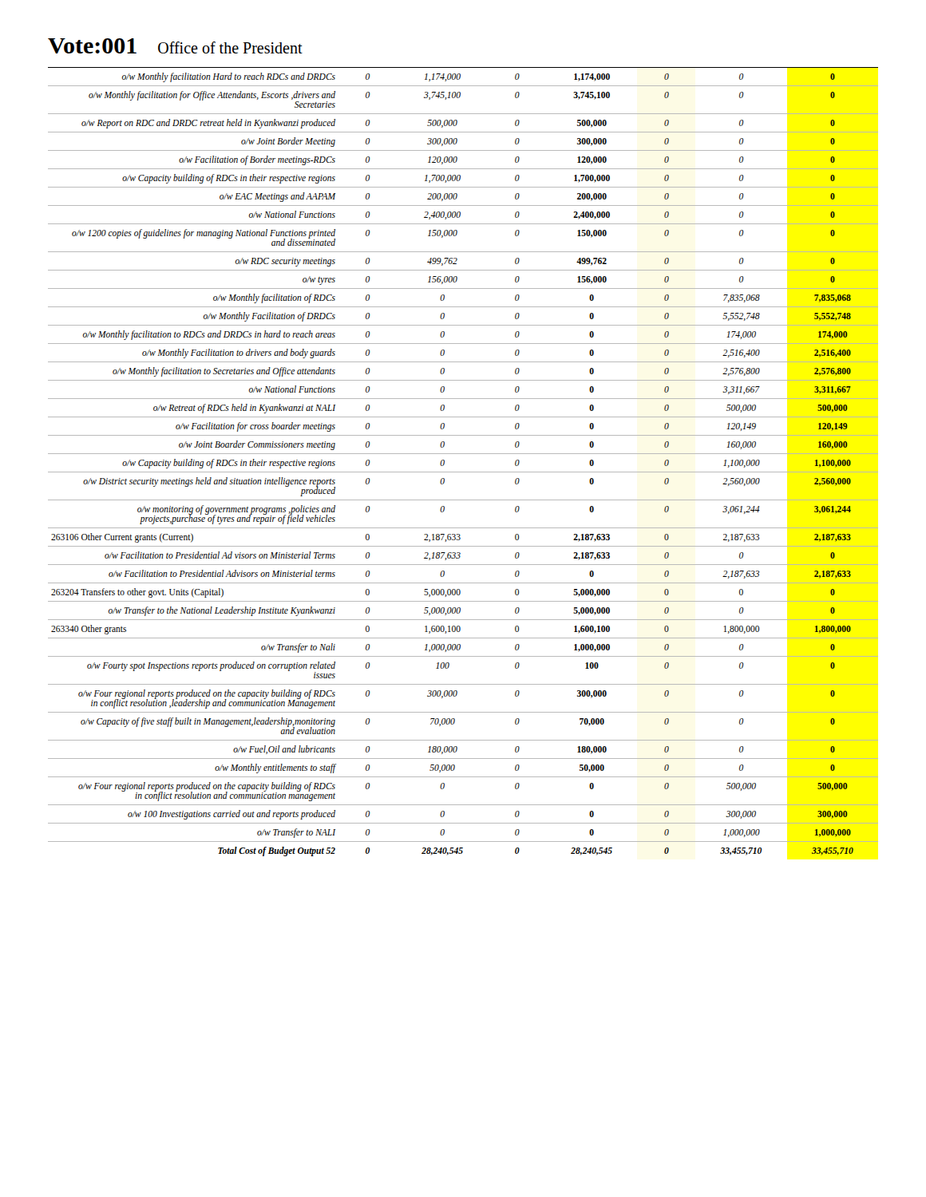Vote:001
Office of the President
| o/w Monthly facilitation Hard to reach RDCs and DRDCs | 0 | 1,174,000 | 0 | 1,174,000 | 0 | 0 | 0 |
| o/w Monthly facilitation for Office Attendants, Escorts ,drivers and Secretaries | 0 | 3,745,100 | 0 | 3,745,100 | 0 | 0 | 0 |
| o/w Report on RDC and DRDC retreat held in Kyankwanzi produced | 0 | 500,000 | 0 | 500,000 | 0 | 0 | 0 |
| o/w Joint Border Meeting | 0 | 300,000 | 0 | 300,000 | 0 | 0 | 0 |
| o/w Facilitation of Border meetings-RDCs | 0 | 120,000 | 0 | 120,000 | 0 | 0 | 0 |
| o/w Capacity building of RDCs in their respective regions | 0 | 1,700,000 | 0 | 1,700,000 | 0 | 0 | 0 |
| o/w EAC Meetings and AAPAM | 0 | 200,000 | 0 | 200,000 | 0 | 0 | 0 |
| o/w National Functions | 0 | 2,400,000 | 0 | 2,400,000 | 0 | 0 | 0 |
| o/w 1200 copies of guidelines for managing National Functions printed and disseminated | 0 | 150,000 | 0 | 150,000 | 0 | 0 | 0 |
| o/w RDC security meetings | 0 | 499,762 | 0 | 499,762 | 0 | 0 | 0 |
| o/w tyres | 0 | 156,000 | 0 | 156,000 | 0 | 0 | 0 |
| o/w Monthly facilitation of RDCs | 0 | 0 | 0 | 0 | 0 | 7,835,068 | 7,835,068 |
| o/w Monthly Facilitation of DRDCs | 0 | 0 | 0 | 0 | 0 | 5,552,748 | 5,552,748 |
| o/w Monthly facilitation to RDCs and DRDCs in hard to reach areas | 0 | 0 | 0 | 0 | 0 | 174,000 | 174,000 |
| o/w Monthly Facilitation to drivers and body guards | 0 | 0 | 0 | 0 | 0 | 2,516,400 | 2,516,400 |
| o/w Monthly facilitation to Secretaries and Office attendants | 0 | 0 | 0 | 0 | 0 | 2,576,800 | 2,576,800 |
| o/w National Functions | 0 | 0 | 0 | 0 | 0 | 3,311,667 | 3,311,667 |
| o/w Retreat of RDCs held in Kyankwanzi at NALI | 0 | 0 | 0 | 0 | 0 | 500,000 | 500,000 |
| o/w Facilitation for cross boarder meetings | 0 | 0 | 0 | 0 | 0 | 120,149 | 120,149 |
| o/w Joint Boarder Commissioners meeting | 0 | 0 | 0 | 0 | 0 | 160,000 | 160,000 |
| o/w Capacity building of RDCs in their respective regions | 0 | 0 | 0 | 0 | 0 | 1,100,000 | 1,100,000 |
| o/w District security meetings held and situation intelligence reports produced | 0 | 0 | 0 | 0 | 0 | 2,560,000 | 2,560,000 |
| o/w monitoring of government programs ,policies and projects,purchase of tyres and repair of field vehicles | 0 | 0 | 0 | 0 | 0 | 3,061,244 | 3,061,244 |
| 263106 Other Current grants (Current) | 0 | 2,187,633 | 0 | 2,187,633 | 0 | 2,187,633 | 2,187,633 |
| o/w Facilitation to Presidential Ad visors on Ministerial Terms | 0 | 2,187,633 | 0 | 2,187,633 | 0 | 0 | 0 |
| o/w Facilitation to Presidential Advisors on Ministerial terms | 0 | 0 | 0 | 0 | 0 | 2,187,633 | 2,187,633 |
| 263204 Transfers to other govt. Units (Capital) | 0 | 5,000,000 | 0 | 5,000,000 | 0 | 0 | 0 |
| o/w Transfer to the National Leadership Institute Kyankwanzi | 0 | 5,000,000 | 0 | 5,000,000 | 0 | 0 | 0 |
| 263340 Other grants | 0 | 1,600,100 | 0 | 1,600,100 | 0 | 1,800,000 | 1,800,000 |
| o/w Transfer to Nali | 0 | 1,000,000 | 0 | 1,000,000 | 0 | 0 | 0 |
| o/w Fourty spot Inspections reports produced on corruption related issues | 0 | 100 | 0 | 100 | 0 | 0 | 0 |
| o/w Four regional reports produced on the capacity building of RDCs in conflict resolution ,leadership and communication Management | 0 | 300,000 | 0 | 300,000 | 0 | 0 | 0 |
| o/w Capacity of five staff built in Management,leadership,monitoring and evaluation | 0 | 70,000 | 0 | 70,000 | 0 | 0 | 0 |
| o/w Fuel,Oil and lubricants | 0 | 180,000 | 0 | 180,000 | 0 | 0 | 0 |
| o/w Monthly entitlements to staff | 0 | 50,000 | 0 | 50,000 | 0 | 0 | 0 |
| o/w Four regional reports produced on the capacity building of RDCs in conflict resolution and communication management | 0 | 0 | 0 | 0 | 0 | 500,000 | 500,000 |
| o/w 100 Investigations carried out and reports produced | 0 | 0 | 0 | 0 | 0 | 300,000 | 300,000 |
| o/w Transfer to NALI | 0 | 0 | 0 | 0 | 0 | 1,000,000 | 1,000,000 |
| Total Cost of Budget Output 52 | 0 | 28,240,545 | 0 | 28,240,545 | 0 | 33,455,710 | 33,455,710 |